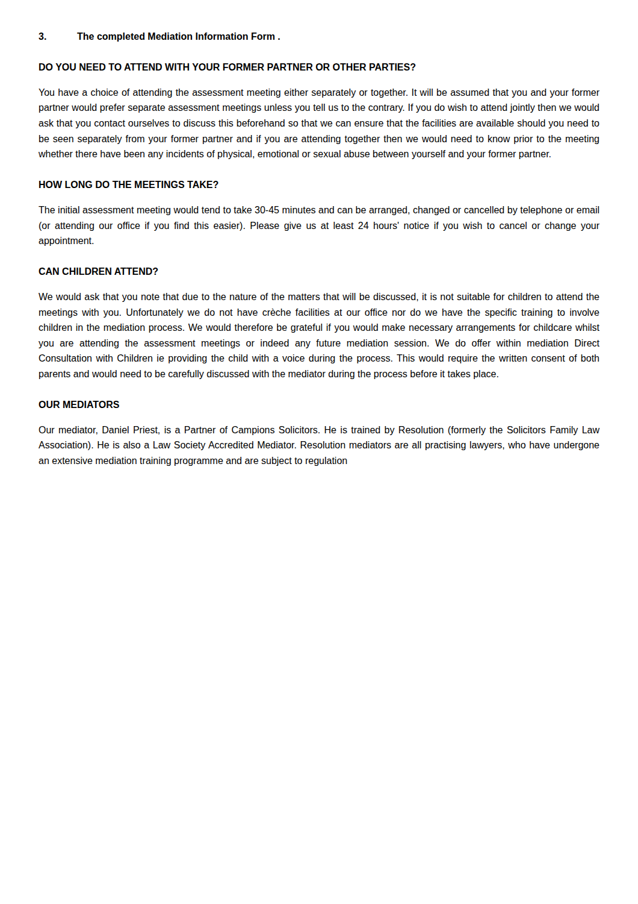3. The completed Mediation Information Form .
Do you need to attend with your former partner or other parties?
You have a choice of attending the assessment meeting either separately or together. It will be assumed that you and your former partner would prefer separate assessment meetings unless you tell us to the contrary. If you do wish to attend jointly then we would ask that you contact ourselves to discuss this beforehand so that we can ensure that the facilities are available should you need to be seen separately from your former partner and if you are attending together then we would need to know prior to the meeting whether there have been any incidents of physical, emotional or sexual abuse between yourself and your former partner.
How long do the meetings take?
The initial assessment meeting would tend to take 30-45 minutes and can be arranged, changed or cancelled by telephone or email (or attending our office if you find this easier). Please give us at least 24 hours' notice if you wish to cancel or change your appointment.
Can children attend?
We would ask that you note that due to the nature of the matters that will be discussed, it is not suitable for children to attend the meetings with you. Unfortunately we do not have crèche facilities at our office nor do we have the specific training to involve children in the mediation process. We would therefore be grateful if you would make necessary arrangements for childcare whilst you are attending the assessment meetings or indeed any future mediation session. We do offer within mediation Direct Consultation with Children ie providing the child with a voice during the process. This would require the written consent of both parents and would need to be carefully discussed with the mediator during the process before it takes place.
Our mediators
Our mediator, Daniel Priest, is a Partner of Campions Solicitors. He is trained by Resolution (formerly the Solicitors Family Law Association). He is also a Law Society Accredited Mediator. Resolution mediators are all practising lawyers, who have undergone an extensive mediation training programme and are subject to regulation